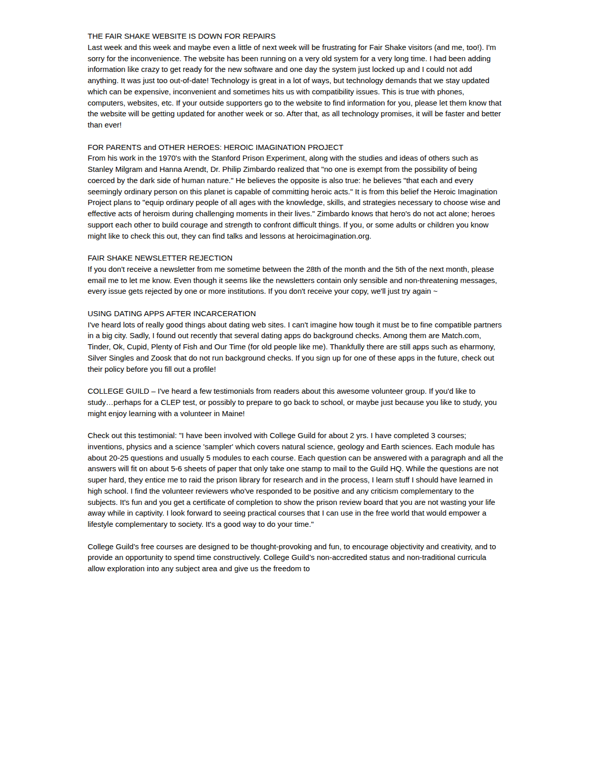THE FAIR SHAKE WEBSITE IS DOWN FOR REPAIRS
Last week and this week and maybe even a little of next week will be frustrating for Fair Shake visitors (and me, too!). I'm sorry for the inconvenience. The website has been running on a very old system for a very long time. I had been adding information like crazy to get ready for the new software and one day the system just locked up and I could not add anything. It was just too out-of-date! Technology is great in a lot of ways, but technology demands that we stay updated which can be expensive, inconvenient and sometimes hits us with compatibility issues. This is true with phones, computers, websites, etc. If your outside supporters go to the website to find information for you, please let them know that the website will be getting updated for another week or so. After that, as all technology promises, it will be faster and better than ever!
FOR PARENTS and OTHER HEROES: HEROIC IMAGINATION PROJECT
From his work in the 1970's with the Stanford Prison Experiment, along with the studies and ideas of others such as Stanley Milgram and Hanna Arendt, Dr. Philip Zimbardo realized that "no one is exempt from the possibility of being coerced by the dark side of human nature." He believes the opposite is also true: he believes "that each and every seemingly ordinary person on this planet is capable of committing heroic acts." It is from this belief the Heroic Imagination Project plans to "equip ordinary people of all ages with the knowledge, skills, and strategies necessary to choose wise and effective acts of heroism during challenging moments in their lives." Zimbardo knows that hero's do not act alone; heroes support each other to build courage and strength to confront difficult things. If you, or some adults or children you know might like to check this out, they can find talks and lessons at heroicimagination.org.
FAIR SHAKE NEWSLETTER REJECTION
If you don't receive a newsletter from me sometime between the 28th of the month and the 5th of the next month, please email me to let me know. Even though it seems like the newsletters contain only sensible and non-threatening messages, every issue gets rejected by one or more institutions. If you don't receive your copy, we'll just try again ~
USING DATING APPS AFTER INCARCERATION
I've heard lots of really good things about dating web sites. I can't imagine how tough it must be to fine compatible partners in a big city. Sadly, I found out recently that several dating apps do background checks. Among them are Match.com, Tinder, Ok, Cupid, Plenty of Fish and Our Time (for old people like me). Thankfully there are still apps such as eharmony, Silver Singles and Zoosk that do not run background checks. If you sign up for one of these apps in the future, check out their policy before you fill out a profile!
COLLEGE GUILD – I've heard a few testimonials from readers about this awesome volunteer group. If you'd like to study…perhaps for a CLEP test, or possibly to prepare to go back to school, or maybe just because you like to study, you might enjoy learning with a volunteer in Maine!
Check out this testimonial: "I have been involved with College Guild for about 2 yrs. I have completed 3 courses; inventions, physics and a science 'sampler' which covers natural science, geology and Earth sciences. Each module has about 20-25 questions and usually 5 modules to each course. Each question can be answered with a paragraph and all the answers will fit on about 5-6 sheets of paper that only take one stamp to mail to the Guild HQ. While the questions are not super hard, they entice me to raid the prison library for research and in the process, I learn stuff I should have learned in high school. I find the volunteer reviewers who've responded to be positive and any criticism complementary to the subjects. It's fun and you get a certificate of completion to show the prison review board that you are not wasting your life away while in captivity. I look forward to seeing practical courses that I can use in the free world that would empower a lifestyle complementary to society. It's a good way to do your time."
College Guild’s free courses are designed to be thought-provoking and fun, to encourage objectivity and creativity, and to provide an opportunity to spend time constructively. College Guild’s non-accredited status and non-traditional curricula allow exploration into any subject area and give us the freedom to